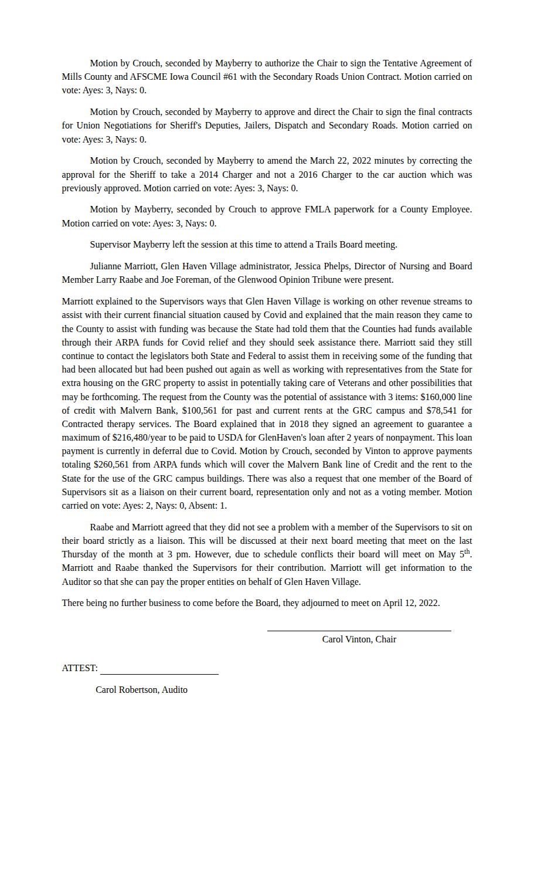Motion by Crouch, seconded by Mayberry to authorize the Chair to sign the Tentative Agreement of Mills County and AFSCME Iowa Council #61 with the Secondary Roads Union Contract. Motion carried on vote: Ayes: 3, Nays: 0.
Motion by Crouch, seconded by Mayberry to approve and direct the Chair to sign the final contracts for Union Negotiations for Sheriff's Deputies, Jailers, Dispatch and Secondary Roads. Motion carried on vote: Ayes: 3, Nays: 0.
Motion by Crouch, seconded by Mayberry to amend the March 22, 2022 minutes by correcting the approval for the Sheriff to take a 2014 Charger and not a 2016 Charger to the car auction which was previously approved. Motion carried on vote: Ayes: 3, Nays: 0.
Motion by Mayberry, seconded by Crouch to approve FMLA paperwork for a County Employee. Motion carried on vote: Ayes: 3, Nays: 0.
Supervisor Mayberry left the session at this time to attend a Trails Board meeting.
Julianne Marriott, Glen Haven Village administrator, Jessica Phelps, Director of Nursing and Board Member Larry Raabe and Joe Foreman, of the Glenwood Opinion Tribune were present.
Marriott explained to the Supervisors ways that Glen Haven Village is working on other revenue streams to assist with their current financial situation caused by Covid and explained that the main reason they came to the County to assist with funding was because the State had told them that the Counties had funds available through their ARPA funds for Covid relief and they should seek assistance there. Marriott said they still continue to contact the legislators both State and Federal to assist them in receiving some of the funding that had been allocated but had been pushed out again as well as working with representatives from the State for extra housing on the GRC property to assist in potentially taking care of Veterans and other possibilities that may be forthcoming. The request from the County was the potential of assistance with 3 items: $160,000 line of credit with Malvern Bank, $100,561 for past and current rents at the GRC campus and $78,541 for Contracted therapy services. The Board explained that in 2018 they signed an agreement to guarantee a maximum of $216,480/year to be paid to USDA for GlenHaven's loan after 2 years of nonpayment. This loan payment is currently in deferral due to Covid. Motion by Crouch, seconded by Vinton to approve payments totaling $260,561 from ARPA funds which will cover the Malvern Bank line of Credit and the rent to the State for the use of the GRC campus buildings. There was also a request that one member of the Board of Supervisors sit as a liaison on their current board, representation only and not as a voting member. Motion carried on vote: Ayes: 2, Nays: 0, Absent: 1.
Raabe and Marriott agreed that they did not see a problem with a member of the Supervisors to sit on their board strictly as a liaison. This will be discussed at their next board meeting that meet on the last Thursday of the month at 3 pm. However, due to schedule conflicts their board will meet on May 5th. Marriott and Raabe thanked the Supervisors for their contribution. Marriott will get information to the Auditor so that she can pay the proper entities on behalf of Glen Haven Village.
There being no further business to come before the Board, they adjourned to meet on April 12, 2022.
Carol Vinton, Chair
ATTEST:
Carol Robertson, Audito